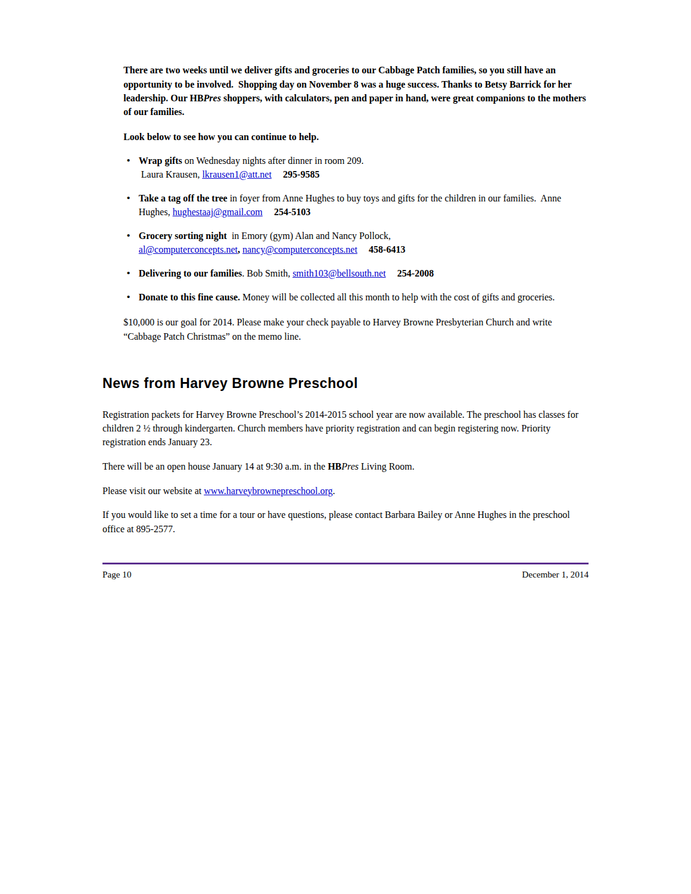There are two weeks until we deliver gifts and groceries to our Cabbage Patch families, so you still have an opportunity to be involved. Shopping day on November 8 was a huge success. Thanks to Betsy Barrick for her leadership. Our HB Pres shoppers, with calculators, pen and paper in hand, were great companions to the mothers of our families.
Look below to see how you can continue to help.
Wrap gifts on Wednesday nights after dinner in room 209.
Laura Krausen, lkrausen1@att.net 295-9585
Take a tag off the tree in foyer from Anne Hughes to buy toys and gifts for the children in our families. Anne Hughes, hughestaaj@gmail.com 254-5103
Grocery sorting night in Emory (gym) Alan and Nancy Pollock,
al@computerconcepts.net, nancy@computerconcepts.net 458-6413
Delivering to our families. Bob Smith, smith103@bellsouth.net 254-2008
Donate to this fine cause. Money will be collected all this month to help with the cost of gifts and groceries.
$10,000 is our goal for 2014. Please make your check payable to Harvey Browne Presbyterian Church and write “Cabbage Patch Christmas” on the memo line.
News from Harvey Browne Preschool
Registration packets for Harvey Browne Preschool’s 2014-2015 school year are now available. The preschool has classes for children 2 ½ through kindergarten. Church members have priority registration and can begin registering now. Priority registration ends January 23.
There will be an open house January 14 at 9:30 a.m. in the HB Pres Living Room.
Please visit our website at www.harveybrownepreschool.org.
If you would like to set a time for a tour or have questions, please contact Barbara Bailey or Anne Hughes in the preschool office at 895-2577.
Page 10 December 1, 2014